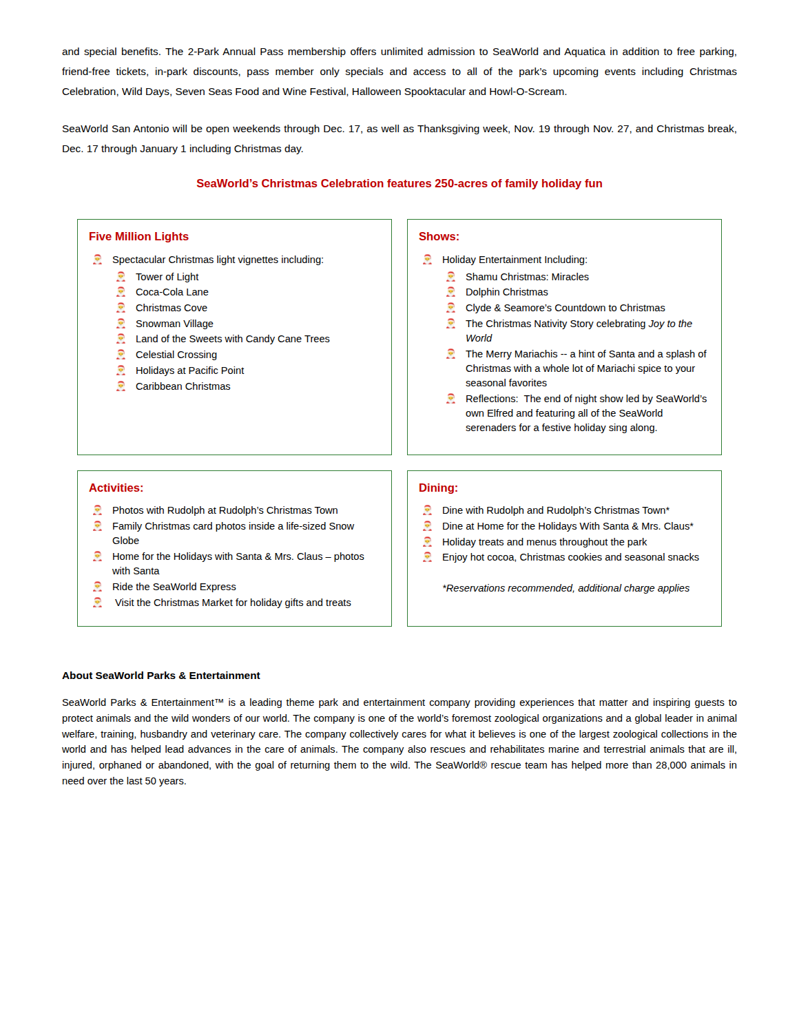and special benefits. The 2-Park Annual Pass membership offers unlimited admission to SeaWorld and Aquatica in addition to free parking, friend-free tickets, in-park discounts, pass member only specials and access to all of the park’s upcoming events including Christmas Celebration, Wild Days, Seven Seas Food and Wine Festival, Halloween Spooktacular and Howl-O-Scream.
SeaWorld San Antonio will be open weekends through Dec. 17, as well as Thanksgiving week, Nov. 19 through Nov. 27, and Christmas break, Dec. 17 through January 1 including Christmas day.
SeaWorld’s Christmas Celebration features 250-acres of family holiday fun
| Five Million Lights Spectacular Christmas light vignettes including: Tower of Light Coca-Cola Lane Christmas Cove Snowman Village Land of the Sweets with Candy Cane Trees Celestial Crossing Holidays at Pacific Point Caribbean Christmas | Shows: Holiday Entertainment Including: Shamu Christmas: Miracles Dolphin Christmas Clyde & Seamore’s Countdown to Christmas The Christmas Nativity Story celebrating Joy to the World The Merry Mariachis -- a hint of Santa and a splash of Christmas with a whole lot of Mariachi spice to your seasonal favorites Reflections: The end of night show led by SeaWorld’s own Elfred and featuring all of the SeaWorld serenaders for a festive holiday sing along. |
| Activities: Photos with Rudolph at Rudolph’s Christmas Town Family Christmas card photos inside a life-sized Snow Globe Home for the Holidays with Santa & Mrs. Claus – photos with Santa Ride the SeaWorld Express Visit the Christmas Market for holiday gifts and treats | Dining: Dine with Rudolph and Rudolph’s Christmas Town* Dine at Home for the Holidays With Santa & Mrs. Claus* Holiday treats and menus throughout the park Enjoy hot cocoa, Christmas cookies and seasonal snacks *Reservations recommended, additional charge applies |
About SeaWorld Parks & Entertainment
SeaWorld Parks & Entertainment™ is a leading theme park and entertainment company providing experiences that matter and inspiring guests to protect animals and the wild wonders of our world. The company is one of the world’s foremost zoological organizations and a global leader in animal welfare, training, husbandry and veterinary care. The company collectively cares for what it believes is one of the largest zoological collections in the world and has helped lead advances in the care of animals. The company also rescues and rehabilitates marine and terrestrial animals that are ill, injured, orphaned or abandoned, with the goal of returning them to the wild. The SeaWorld® rescue team has helped more than 28,000 animals in need over the last 50 years.